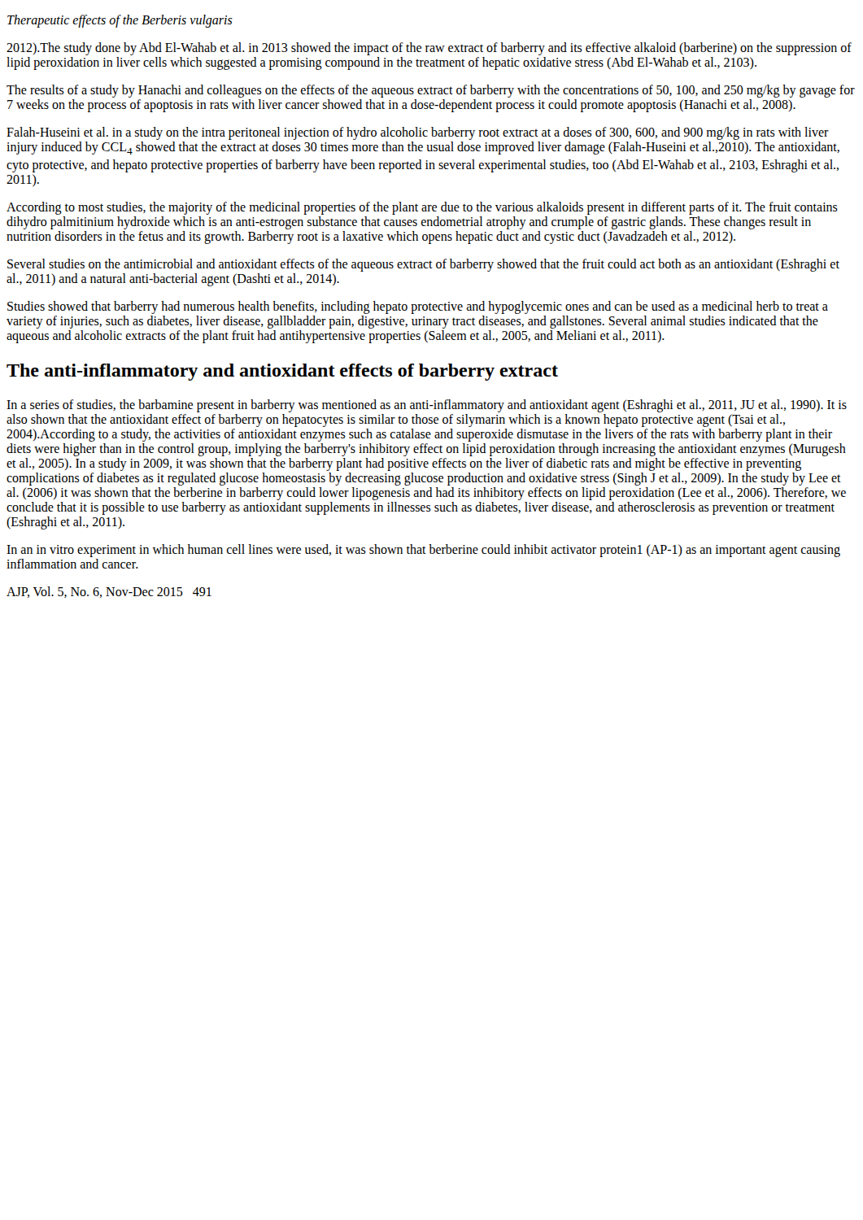Therapeutic effects of the Berberis vulgaris
2012).The study done by Abd El-Wahab et al. in 2013 showed the impact of the raw extract of barberry and its effective alkaloid (barberine) on the suppression of lipid peroxidation in liver cells which suggested a promising compound in the treatment of hepatic oxidative stress (Abd El-Wahab et al., 2103).
The results of a study by Hanachi and colleagues on the effects of the aqueous extract of barberry with the concentrations of 50, 100, and 250 mg/kg by gavage for 7 weeks on the process of apoptosis in rats with liver cancer showed that in a dose-dependent process it could promote apoptosis (Hanachi et al., 2008).
Falah-Huseini et al. in a study on the intra peritoneal injection of hydro alcoholic barberry root extract at a doses of 300, 600, and 900 mg/kg in rats with liver injury induced by CCL4 showed that the extract at doses 30 times more than the usual dose improved liver damage (Falah-Huseini et al.,2010). The antioxidant, cyto protective, and hepato protective properties of barberry have been reported in several experimental studies, too (Abd El-Wahab et al., 2103, Eshraghi et al., 2011).
According to most studies, the majority of the medicinal properties of the plant are due to the various alkaloids present in different parts of it. The fruit contains dihydro palmitinium hydroxide which is an anti-estrogen substance that causes endometrial atrophy and crumple of gastric glands. These changes result in nutrition disorders in the fetus and its growth. Barberry root is a laxative which opens hepatic duct and cystic duct (Javadzadeh et al., 2012).
Several studies on the antimicrobial and antioxidant effects of the aqueous extract of barberry showed that the fruit could act both as an antioxidant (Eshraghi et al., 2011) and a natural anti-bacterial agent (Dashti et al., 2014).
Studies showed that barberry had numerous health benefits, including hepato protective and hypoglycemic ones and can be used as a medicinal herb to treat a variety of injuries, such as diabetes, liver disease, gallbladder pain, digestive, urinary tract diseases, and gallstones. Several animal studies indicated that the aqueous and alcoholic extracts of the plant fruit had antihypertensive properties (Saleem et al., 2005, and Meliani et al., 2011).
The anti-inflammatory and antioxidant effects of barberry extract
In a series of studies, the barbamine present in barberry was mentioned as an anti-inflammatory and antioxidant agent (Eshraghi et al., 2011, JU et al., 1990). It is also shown that the antioxidant effect of barberry on hepatocytes is similar to those of silymarin which is a known hepato protective agent (Tsai et al., 2004).According to a study, the activities of antioxidant enzymes such as catalase and superoxide dismutase in the livers of the rats with barberry plant in their diets were higher than in the control group, implying the barberry's inhibitory effect on lipid peroxidation through increasing the antioxidant enzymes (Murugesh et al., 2005). In a study in 2009, it was shown that the barberry plant had positive effects on the liver of diabetic rats and might be effective in preventing complications of diabetes as it regulated glucose homeostasis by decreasing glucose production and oxidative stress (Singh J et al., 2009). In the study by Lee et al. (2006) it was shown that the berberine in barberry could lower lipogenesis and had its inhibitory effects on lipid peroxidation (Lee et al., 2006). Therefore, we conclude that it is possible to use barberry as antioxidant supplements in illnesses such as diabetes, liver disease, and atherosclerosis as prevention or treatment (Eshraghi et al., 2011).
In an in vitro experiment in which human cell lines were used, it was shown that berberine could inhibit activator protein1 (AP-1) as an important agent causing inflammation and cancer.
AJP, Vol. 5, No. 6, Nov-Dec 2015 491